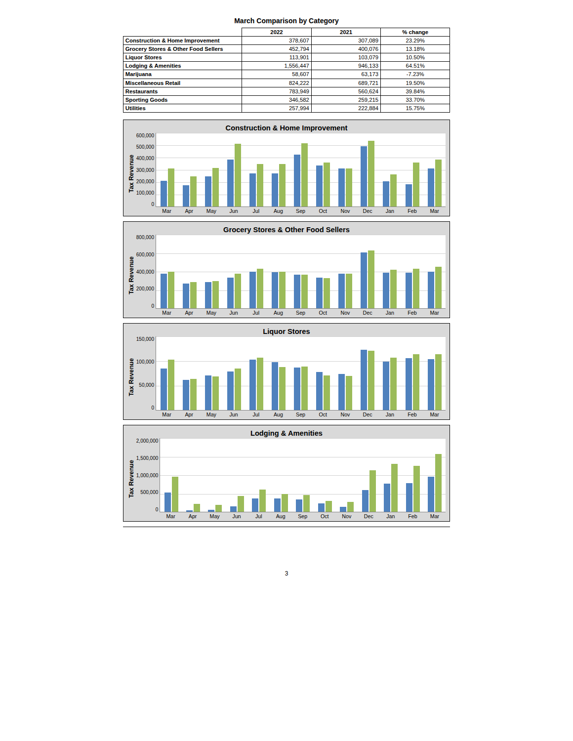March Comparison by Category
| | 2022 | 2021 | % change |
| --- | --- | --- | --- |
| Construction & Home Improvement | 378,607 | 307,089 | 23.29% |
| Grocery Stores & Other Food Sellers | 452,794 | 400,076 | 13.18% |
| Liquor Stores | 113,901 | 103,079 | 10.50% |
| Lodging & Amenities | 1,556,447 | 946,133 | 64.51% |
| Marijuana | 58,607 | 63,173 | -7.23% |
| Miscellaneous Retail | 824,222 | 689,721 | 19.50% |
| Restaurants | 783,949 | 560,624 | 39.84% |
| Sporting Goods | 346,582 | 259,215 | 33.70% |
| Utilities | 257,994 | 222,884 | 15.75% |
Construction & Home Improvement
PRIOR YEAR IN COMPARISON 2021-2022
Tax Revenue
600,000
500,000
400,000
300,000
200,000
100,000
0
Mar
Apr
May
Jun
Jul
Aug
Sep
Oct
Nov
Dec
Jan
Feb
Mar
Grocery Stores & Other Food Sellers
PRIOR YEAR IN COMPARISON 2021-2022
Tax Revenue
800,000
600,000
400,000
200,000
0
Mar
Apr
May
Jun
Jul
Aug
Sep
Oct
Nov
Dec
Jan
Feb
Mar
Liquor Stores
PRIOR YEAR IN COMPARISON 2021-2022
Tax Revenue
150,000
100,000
50,000
0
Mar
Apr
May
Jun
Jul
Aug
Sep
Oct
Nov
Dec
Jan
Feb
Mar
Lodging & Amenities
PRIOR YEAR IN COMPARISON 2021-2022
Tax Revenue
2,000,000
1,500,000
1,000,000
500,000
0
Mar
Apr
May
Jun
Jul
Aug
Sep
Oct
Nov
Dec
Jan
Feb
Mar
3